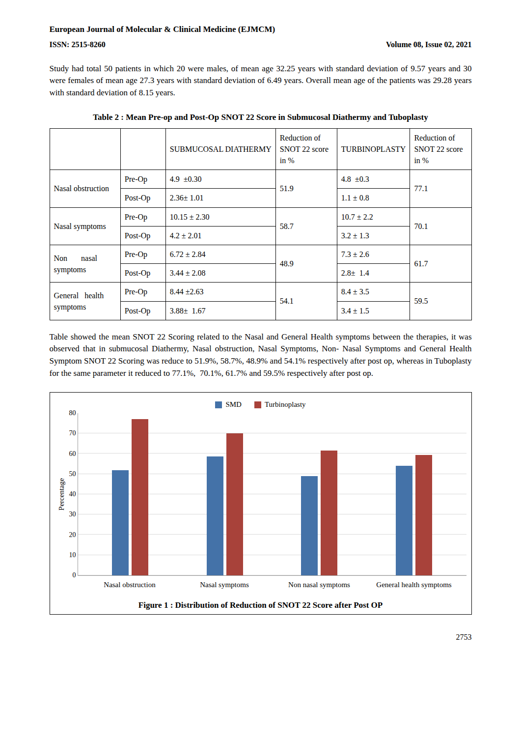European Journal of Molecular & Clinical Medicine (EJMCM)
ISSN: 2515-8260 Volume 08, Issue 02, 2021
Study had total 50 patients in which 20 were males, of mean age 32.25 years with standard deviation of 9.57 years and 30 were females of mean age 27.3 years with standard deviation of 6.49 years. Overall mean age of the patients was 29.28 years with standard deviation of 8.15 years.
Table 2 : Mean Pre-op and Post-Op SNOT 22 Score in Submucosal Diathermy and Tuboplasty
| | | SUBMUCOSAL DIATHERMY | Reduction of SNOT 22 score in % | TURBINOPLASTY | Reduction of SNOT 22 score in % |
| Nasal obstruction | Pre-Op | 4.9 ±0.30 | 51.9 | 4.8 ±0.3 | 77.1 |
| Post-Op | 2.36± 1.01 | 1.1 ± 0.8 |
| Nasal symptoms | Pre-Op | 10.15 ± 2.30 | 58.7 | 10.7 ± 2.2 | 70.1 |
| Post-Op | 4.2 ± 2.01 | 3.2 ± 1.3 |
| Non nasal symptoms | Pre-Op | 6.72 ± 2.84 | 48.9 | 7.3 ± 2.6 | 61.7 |
| Post-Op | 3.44 ± 2.08 | 2.8± 1.4 |
| General health symptoms | Pre-Op | 8.44 ±2.63 | 54.1 | 8.4 ± 3.5 | 59.5 |
| Post-Op | 3.88± 1.67 | 3.4 ± 1.5 |
Table showed the mean SNOT 22 Scoring related to the Nasal and General Health symptoms between the therapies, it was observed that in submucosal Diathermy, Nasal obstruction, Nasal Symptoms, Non- Nasal Symptoms and General Health Symptom SNOT 22 Scoring was reduce to 51.9%, 58.7%, 48.9% and 54.1% respectively after post op, whereas in Tuboplasty for the same parameter it reduced to 77.1%, 70.1%, 61.7% and 59.5% respectively after post op.
SMD Turbinoplasty
Percentage
80 70 60 50 40 30 20 10 0
Nasal obstruction
Nasal symptoms
Non nasal symptoms
General health symptoms
Figure 1 : Distribution of Reduction of SNOT 22 Score after Post OP
2753